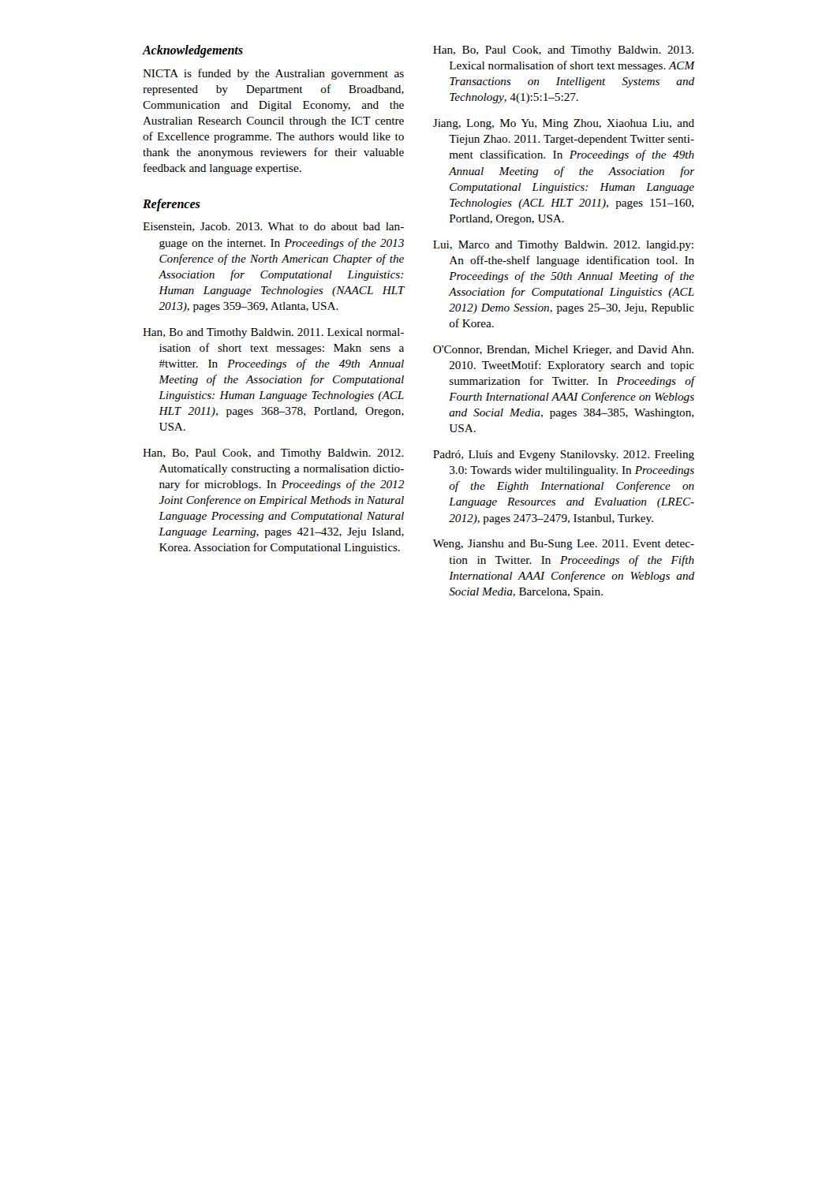Acknowledgements
NICTA is funded by the Australian government as represented by Department of Broadband, Communication and Digital Economy, and the Australian Research Council through the ICT centre of Excellence programme. The authors would like to thank the anonymous reviewers for their valuable feedback and language expertise.
References
Eisenstein, Jacob. 2013. What to do about bad language on the internet. In Proceedings of the 2013 Conference of the North American Chapter of the Association for Computational Linguistics: Human Language Technologies (NAACL HLT 2013), pages 359–369, Atlanta, USA.
Han, Bo and Timothy Baldwin. 2011. Lexical normalisation of short text messages: Makn sens a #twitter. In Proceedings of the 49th Annual Meeting of the Association for Computational Linguistics: Human Language Technologies (ACL HLT 2011), pages 368–378, Portland, Oregon, USA.
Han, Bo, Paul Cook, and Timothy Baldwin. 2012. Automatically constructing a normalisation dictionary for microblogs. In Proceedings of the 2012 Joint Conference on Empirical Methods in Natural Language Processing and Computational Natural Language Learning, pages 421–432, Jeju Island, Korea. Association for Computational Linguistics.
Han, Bo, Paul Cook, and Timothy Baldwin. 2013. Lexical normalisation of short text messages. ACM Transactions on Intelligent Systems and Technology, 4(1):5:1–5:27.
Jiang, Long, Mo Yu, Ming Zhou, Xiaohua Liu, and Tiejun Zhao. 2011. Target-dependent Twitter sentiment classification. In Proceedings of the 49th Annual Meeting of the Association for Computational Linguistics: Human Language Technologies (ACL HLT 2011), pages 151–160, Portland, Oregon, USA.
Lui, Marco and Timothy Baldwin. 2012. langid.py: An off-the-shelf language identification tool. In Proceedings of the 50th Annual Meeting of the Association for Computational Linguistics (ACL 2012) Demo Session, pages 25–30, Jeju, Republic of Korea.
O'Connor, Brendan, Michel Krieger, and David Ahn. 2010. TweetMotif: Exploratory search and topic summarization for Twitter. In Proceedings of Fourth International AAAI Conference on Weblogs and Social Media, pages 384–385, Washington, USA.
Padró, Lluís and Evgeny Stanilovsky. 2012. Freeling 3.0: Towards wider multilinguality. In Proceedings of the Eighth International Conference on Language Resources and Evaluation (LREC-2012), pages 2473–2479, Istanbul, Turkey.
Weng, Jianshu and Bu-Sung Lee. 2011. Event detection in Twitter. In Proceedings of the Fifth International AAAI Conference on Weblogs and Social Media, Barcelona, Spain.